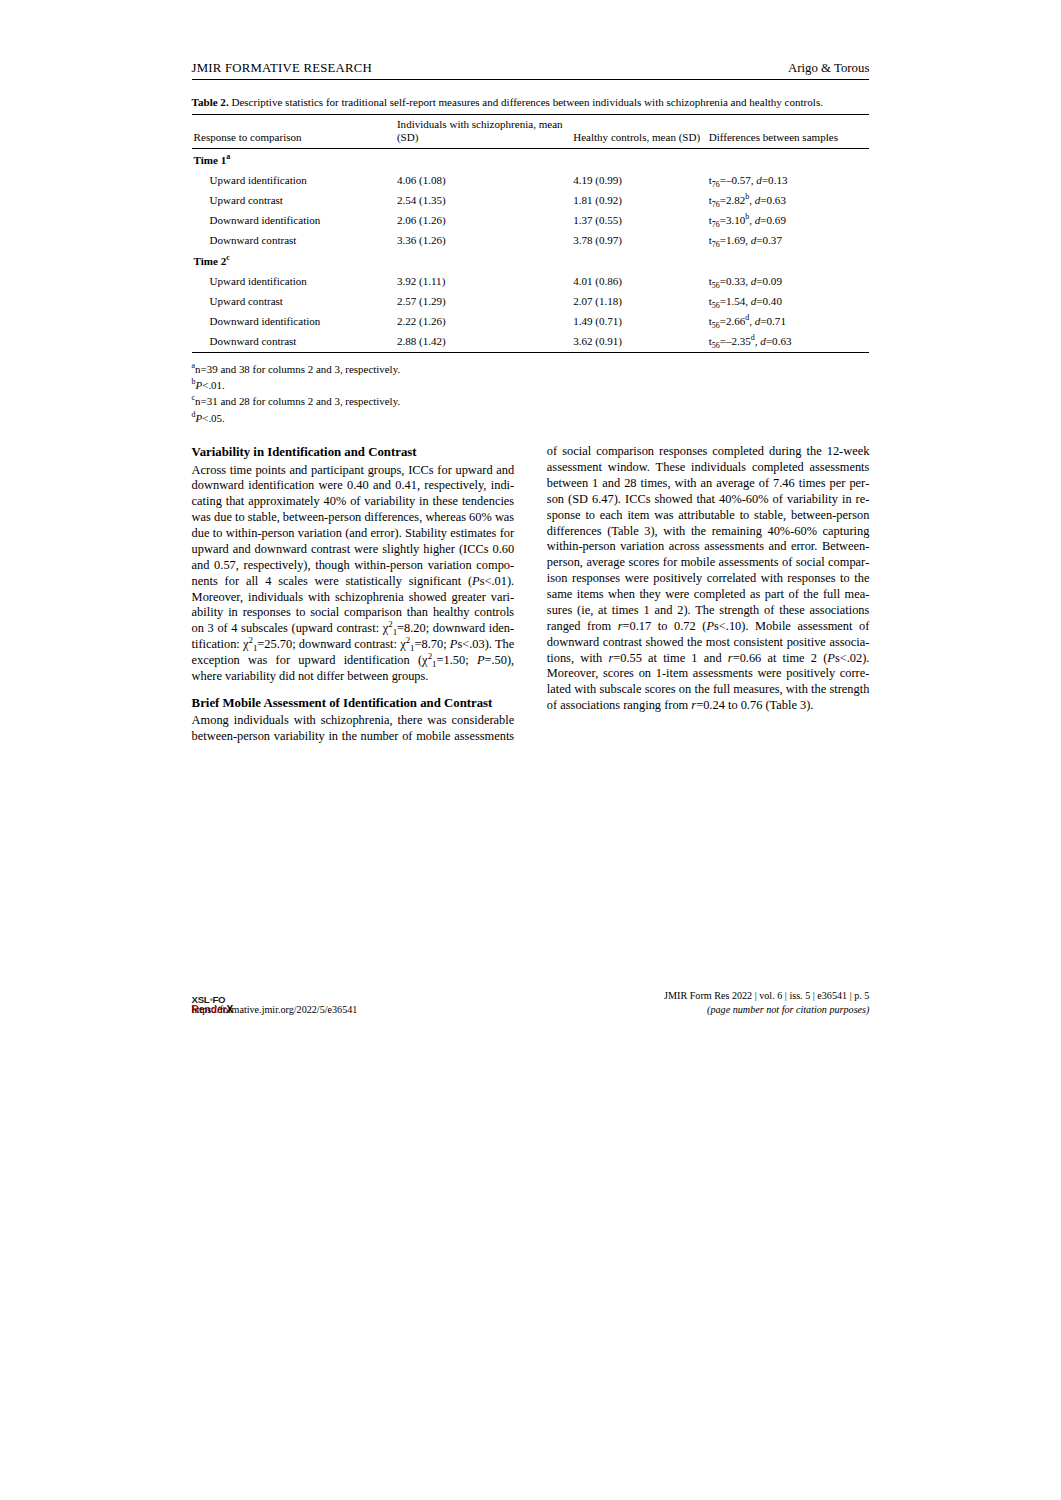JMIR FORMATIVE RESEARCH Arigo & Torous
Table 2. Descriptive statistics for traditional self-report measures and differences between individuals with schizophrenia and healthy controls.
| Response to comparison | Individuals with schizophrenia, mean (SD) | Healthy controls, mean (SD) | Differences between samples |
| --- | --- | --- | --- |
| Time 1 a |
| Upward identification | 4.06 (1.08) | 4.19 (0.99) | t 76 =–0.57, d =0.13 |
| Upward contrast | 2.54 (1.35) | 1.81 (0.92) | t 76 =2.82 b , d =0.63 |
| Downward identification | 2.06 (1.26) | 1.37 (0.55) | t 76 =3.10 b , d =0.69 |
| Downward contrast | 3.36 (1.26) | 3.78 (0.97) | t 76 =1.69, d =0.37 |
| Time 2 c |
| Upward identification | 3.92 (1.11) | 4.01 (0.86) | t 56 =0.33, d =0.09 |
| Upward contrast | 2.57 (1.29) | 2.07 (1.18) | t 56 =1.54, d =0.40 |
| Downward identification | 2.22 (1.26) | 1.49 (0.71) | t 56 =2.66 d , d =0.71 |
| Downward contrast | 2.88 (1.42) | 3.62 (0.91) | t 56 =–2.35 d , d =0.63 |
an=39 and 38 for columns 2 and 3, respectively.
bP<.01.
cn=31 and 28 for columns 2 and 3, respectively.
dP<.05.
Variability in Identification and Contrast
Across time points and participant groups, ICCs for upward and downward identification were 0.40 and 0.41, respectively, indicating that approximately 40% of variability in these tendencies was due to stable, between-person differences, whereas 60% was due to within-person variation (and error). Stability estimates for upward and downward contrast were slightly higher (ICCs 0.60 and 0.57, respectively), though within-person variation components for all 4 scales were statistically significant (Ps<.01). Moreover, individuals with schizophrenia showed greater variability in responses to social comparison than healthy controls on 3 of 4 subscales (upward contrast: χ21=8.20; downward identification: χ21=25.70; downward contrast: χ21=8.70; Ps<.03). The exception was for upward identification (χ21=1.50; P=.50), where variability did not differ between groups.
Brief Mobile Assessment of Identification and Contrast
Among individuals with schizophrenia, there was considerable between-person variability in the number of mobile assessments of social comparison responses completed during the 12-week assessment window. These individuals completed assessments between 1 and 28 times, with an average of 7.46 times per person (SD 6.47). ICCs showed that 40%-60% of variability in response to each item was attributable to stable, between-person differences (Table 3), with the remaining 40%-60% capturing within-person variation across assessments and error. Between-person, average scores for mobile assessments of social comparison responses were positively correlated with responses to the same items when they were completed as part of the full measures (ie, at times 1 and 2). The strength of these associations ranged from r=0.17 to 0.72 (Ps<.10). Mobile assessment of downward contrast showed the most consistent positive associations, with r=0.55 at time 1 and r=0.66 at time 2 (Ps<.02). Moreover, scores on 1-item assessments were positively correlated with subscale scores on the full measures, with the strength of associations ranging from r=0.24 to 0.76 (Table 3).
XSL•FO
Render X
https://formative.jmir.org/2022/5/e36541
JMIR Form Res 2022 | vol. 6 | iss. 5 | e36541 | p. 5
(page number not for citation purposes)